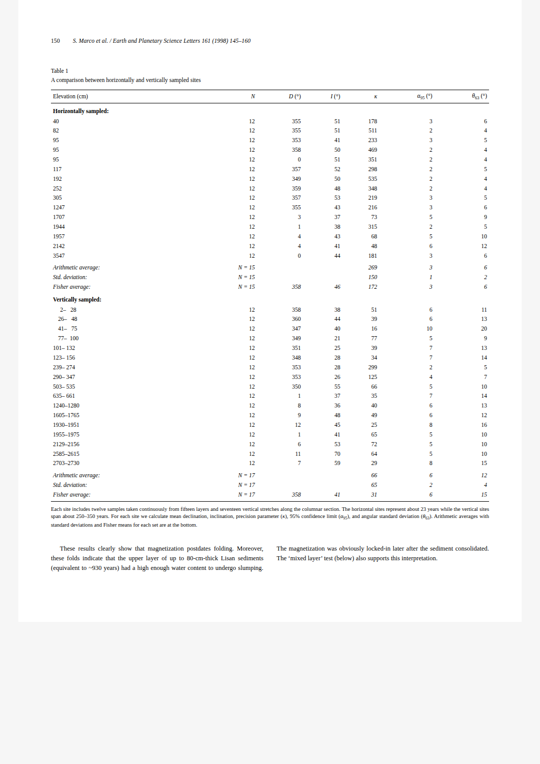150 S. Marco et al. / Earth and Planetary Science Letters 161 (1998) 145–160
Table 1
A comparison between horizontally and vertically sampled sites
| Elevation (cm) | N | D (°) | I (°) | κ | α 95 (°) | θ 63 (°) |
| --- | --- | --- | --- | --- | --- | --- |
| Horizontally sampled: |
| 40 | 12 | 355 | 51 | 178 | 3 | 6 |
| 82 | 12 | 355 | 51 | 511 | 2 | 4 |
| 95 | 12 | 353 | 41 | 233 | 3 | 5 |
| 95 | 12 | 358 | 50 | 469 | 2 | 4 |
| 95 | 12 | 0 | 51 | 351 | 2 | 4 |
| 117 | 12 | 357 | 52 | 298 | 2 | 5 |
| 192 | 12 | 349 | 50 | 535 | 2 | 4 |
| 252 | 12 | 359 | 48 | 348 | 2 | 4 |
| 305 | 12 | 357 | 53 | 219 | 3 | 5 |
| 1247 | 12 | 355 | 43 | 216 | 3 | 6 |
| 1707 | 12 | 3 | 37 | 73 | 5 | 9 |
| 1944 | 12 | 1 | 38 | 315 | 2 | 5 |
| 1957 | 12 | 4 | 43 | 68 | 5 | 10 |
| 2142 | 12 | 4 | 41 | 48 | 6 | 12 |
| 3547 | 12 | 0 | 44 | 181 | 3 | 6 |
| Arithmetic average: | N = 15 | | | 269 | 3 | 6 |
| Std. deviation: | N = 15 | | | 150 | 1 | 2 |
| Fisher average: | N = 15 | 358 | 46 | 172 | 3 | 6 |
| Vertically sampled: |
| 2– 28 | 12 | 358 | 38 | 51 | 6 | 11 |
| 26– 48 | 12 | 360 | 44 | 39 | 6 | 13 |
| 41– 75 | 12 | 347 | 40 | 16 | 10 | 20 |
| 77– 100 | 12 | 349 | 21 | 77 | 5 | 9 |
| 101– 132 | 12 | 351 | 25 | 39 | 7 | 13 |
| 123– 156 | 12 | 348 | 28 | 34 | 7 | 14 |
| 239– 274 | 12 | 353 | 28 | 299 | 2 | 5 |
| 290– 347 | 12 | 353 | 26 | 125 | 4 | 7 |
| 503– 535 | 12 | 350 | 55 | 66 | 5 | 10 |
| 635– 661 | 12 | 1 | 37 | 35 | 7 | 14 |
| 1240–1280 | 12 | 8 | 36 | 40 | 6 | 13 |
| 1605–1765 | 12 | 9 | 48 | 49 | 6 | 12 |
| 1930–1951 | 12 | 12 | 45 | 25 | 8 | 16 |
| 1955–1975 | 12 | 1 | 41 | 65 | 5 | 10 |
| 2129–2156 | 12 | 6 | 53 | 72 | 5 | 10 |
| 2585–2615 | 12 | 11 | 70 | 64 | 5 | 10 |
| 2703–2730 | 12 | 7 | 59 | 29 | 8 | 15 |
| Arithmetic average: | N = 17 | | | 66 | 6 | 12 |
| Std. deviation: | N = 17 | | | 65 | 2 | 4 |
| Fisher average: | N = 17 | 358 | 41 | 31 | 6 | 15 |
Each site includes twelve samples taken continuously from fifteen layers and seventeen vertical stretches along the columnar section. The horizontal sites represent about 23 years while the vertical sites span about 250–350 years. For each site we calculate mean declination, inclination, precision parameter (κ), 95% confidence limit (α95), and angular standard deviation (θ63). Arithmetic averages with standard deviations and Fisher means for each set are at the bottom.
These results clearly show that magnetization postdates folding. Moreover, these folds indicate that the upper layer of up to 80-cm-thick Lisan sediments (equivalent to ~930 years) had a high enough water content to undergo slumping. The magnetization was obviously locked-in later after the sediment consolidated. The ‘mixed layer’ test (below) also supports this interpretation.